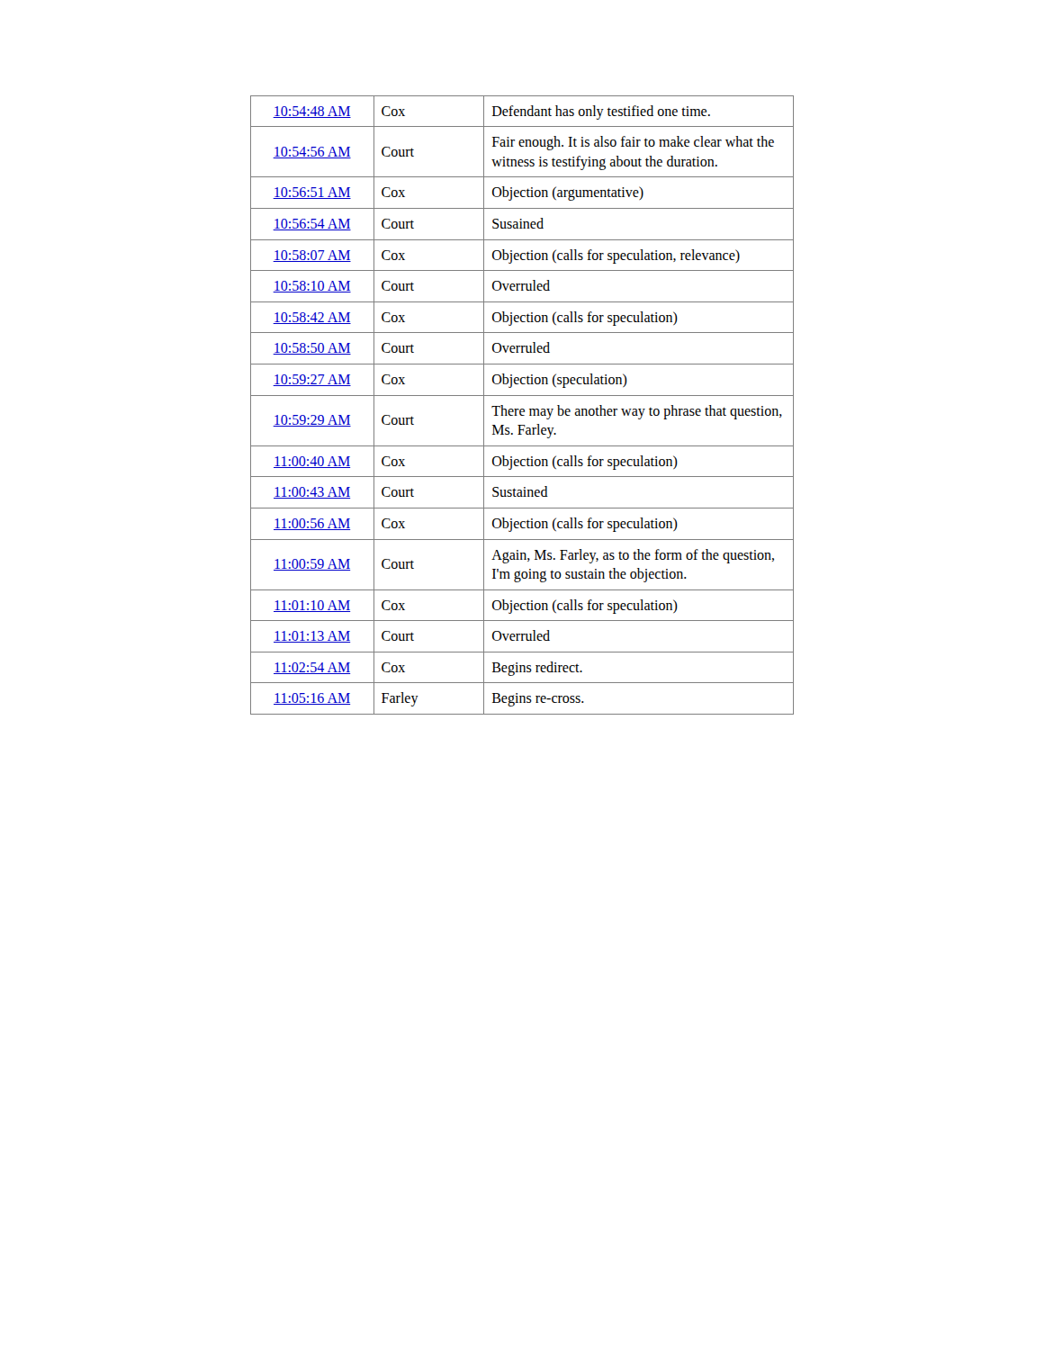| 10:54:48 AM | Cox | Defendant has only testified one time. |
| 10:54:56 AM | Court | Fair enough. It is also fair to make clear what the witness is testifying about the duration. |
| 10:56:51 AM | Cox | Objection (argumentative) |
| 10:56:54 AM | Court | Susained |
| 10:58:07 AM | Cox | Objection (calls for speculation, relevance) |
| 10:58:10 AM | Court | Overruled |
| 10:58:42 AM | Cox | Objection (calls for speculation) |
| 10:58:50 AM | Court | Overruled |
| 10:59:27 AM | Cox | Objection (speculation) |
| 10:59:29 AM | Court | There may be another way to phrase that question, Ms. Farley. |
| 11:00:40 AM | Cox | Objection (calls for speculation) |
| 11:00:43 AM | Court | Sustained |
| 11:00:56 AM | Cox | Objection (calls for speculation) |
| 11:00:59 AM | Court | Again, Ms. Farley, as to the form of the question, I'm going to sustain the objection. |
| 11:01:10 AM | Cox | Objection (calls for speculation) |
| 11:01:13 AM | Court | Overruled |
| 11:02:54 AM | Cox | Begins redirect. |
| 11:05:16 AM | Farley | Begins re-cross. |